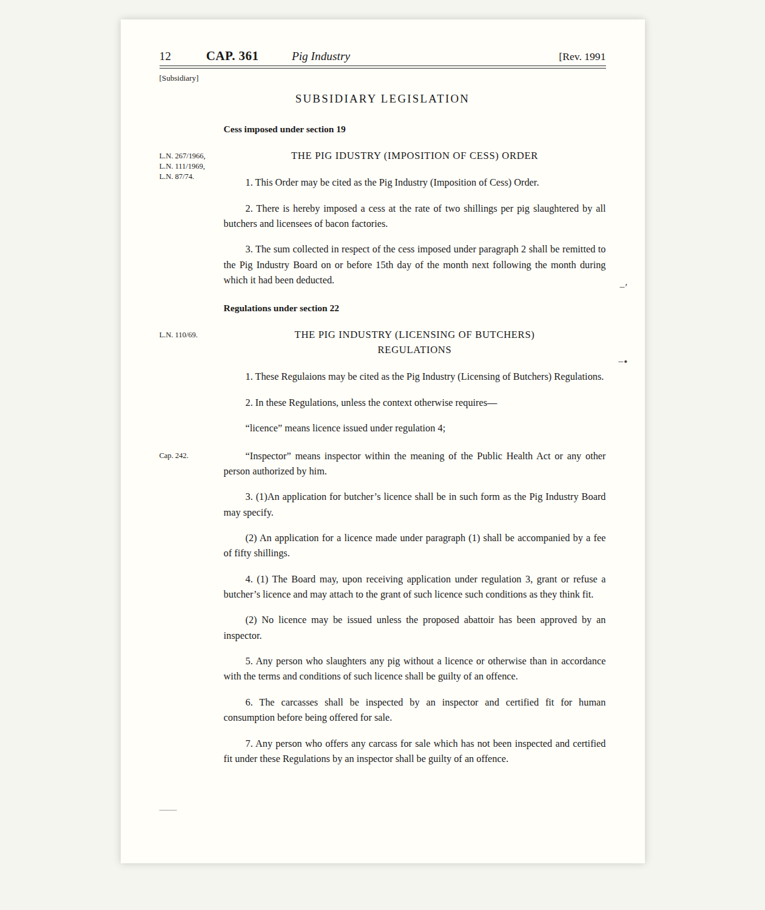12 CAP. 361 Pig Industry [Rev. 1991
[Subsidiary]
SUBSIDIARY LEGISLATION
Cess imposed under section 19
L.N. 267/1966,
L.N. 111/1969,
L.N. 87/74.
THE PIG IDUSTRY (IMPOSITION OF CESS) ORDER
1. This Order may be cited as the Pig Industry (Imposition of Cess) Order.
2. There is hereby imposed a cess at the rate of two shillings per pig slaughtered by all butchers and licensees of bacon factories.
3. The sum collected in respect of the cess imposed under paragraph 2 shall be remitted to the Pig Industry Board on or before 15th day of the month next following the month during which it had been deducted.
Regulations under section 22
L.N. 110/69.
THE PIG INDUSTRY (LICENSING OF BUTCHERS)
REGULATIONS
1. These Regulaions may be cited as the Pig Industry (Licensing of Butchers) Regulations.
2. In these Regulations, unless the context otherwise requires—
“licence” means licence issued under regulation 4;
Cap. 242.
“Inspector” means inspector within the meaning of the Public Health Act or any other person authorized by him.
3. (1)An application for butcher’s licence shall be in such form as the Pig Industry Board may specify.
(2) An application for a licence made under paragraph (1) shall be accompanied by a fee of fifty shillings.
4. (1) The Board may, upon receiving application under regulation 3, grant or refuse a butcher’s licence and may attach to the grant of such licence such conditions as they think fit.
(2) No licence may be issued unless the proposed abattoir has been approved by an inspector.
5. Any person who slaughters any pig without a licence or otherwise than in accordance with the terms and conditions of such licence shall be guilty of an offence.
6. The carcasses shall be inspected by an inspector and certified fit for human consumption before being offered for sale.
7. Any person who offers any carcass for sale which has not been inspected and certified fit under these Regulations by an inspector shall be guilty of an offence.
−′ −•
——